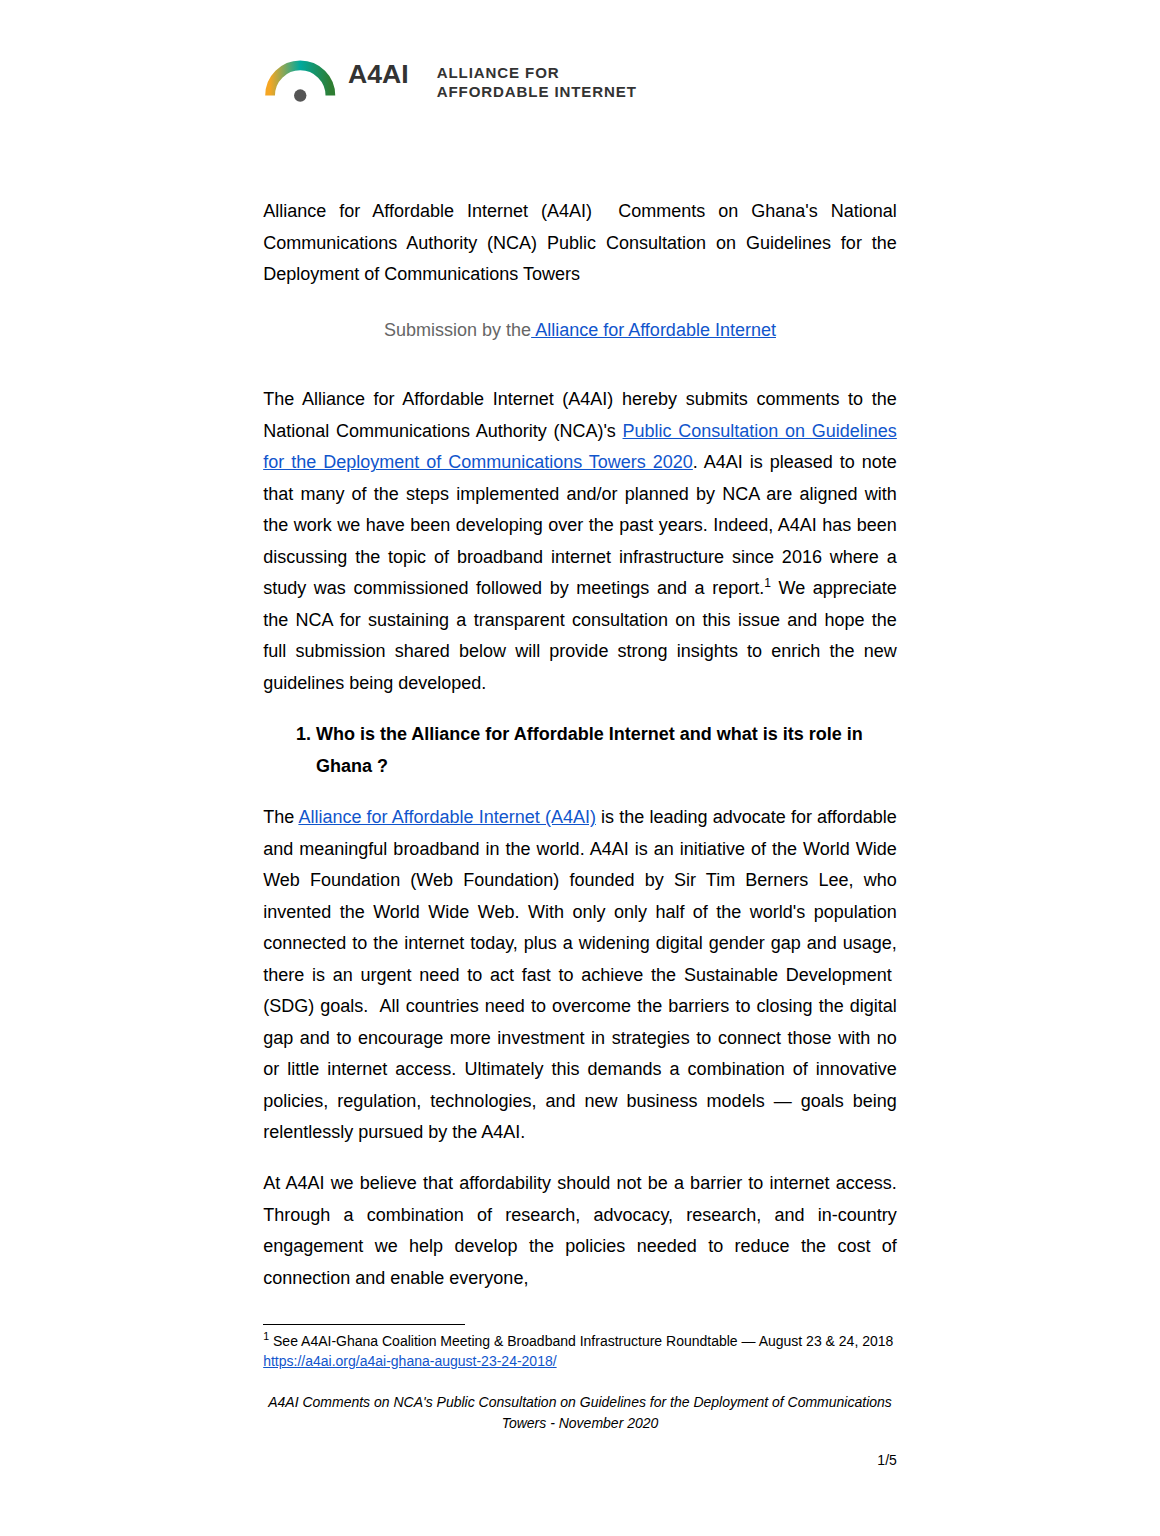Alliance for Affordable Internet (A4AI) Comments on Ghana's National Communications Authority (NCA) Public Consultation on Guidelines for the Deployment of Communications Towers
Submission by the Alliance for Affordable Internet
The Alliance for Affordable Internet (A4AI) hereby submits comments to the National Communications Authority (NCA)'s Public Consultation on Guidelines for the Deployment of Communications Towers 2020. A4AI is pleased to note that many of the steps implemented and/or planned by NCA are aligned with the work we have been developing over the past years. Indeed, A4AI has been discussing the topic of broadband internet infrastructure since 2016 where a study was commissioned followed by meetings and a report.1 We appreciate the NCA for sustaining a transparent consultation on this issue and hope the full submission shared below will provide strong insights to enrich the new guidelines being developed.
Who is the Alliance for Affordable Internet and what is its role in Ghana ?
The Alliance for Affordable Internet (A4AI) is the leading advocate for affordable and meaningful broadband in the world. A4AI is an initiative of the World Wide Web Foundation (Web Foundation) founded by Sir Tim Berners Lee, who invented the World Wide Web. With only only half of the world's population connected to the internet today, plus a widening digital gender gap and usage, there is an urgent need to act fast to achieve the Sustainable Development (SDG) goals. All countries need to overcome the barriers to closing the digital gap and to encourage more investment in strategies to connect those with no or little internet access. Ultimately this demands a combination of innovative policies, regulation, technologies, and new business models — goals being relentlessly pursued by the A4AI.
At A4AI we believe that affordability should not be a barrier to internet access. Through a combination of research, advocacy, research, and in-country engagement we help develop the policies needed to reduce the cost of connection and enable everyone,
1 See A4AI-Ghana Coalition Meeting & Broadband Infrastructure Roundtable — August 23 & 24, 2018 https://a4ai.org/a4ai-ghana-august-23-24-2018/
A4AI Comments on NCA's Public Consultation on Guidelines for the Deployment of Communications Towers - November 2020
1/5